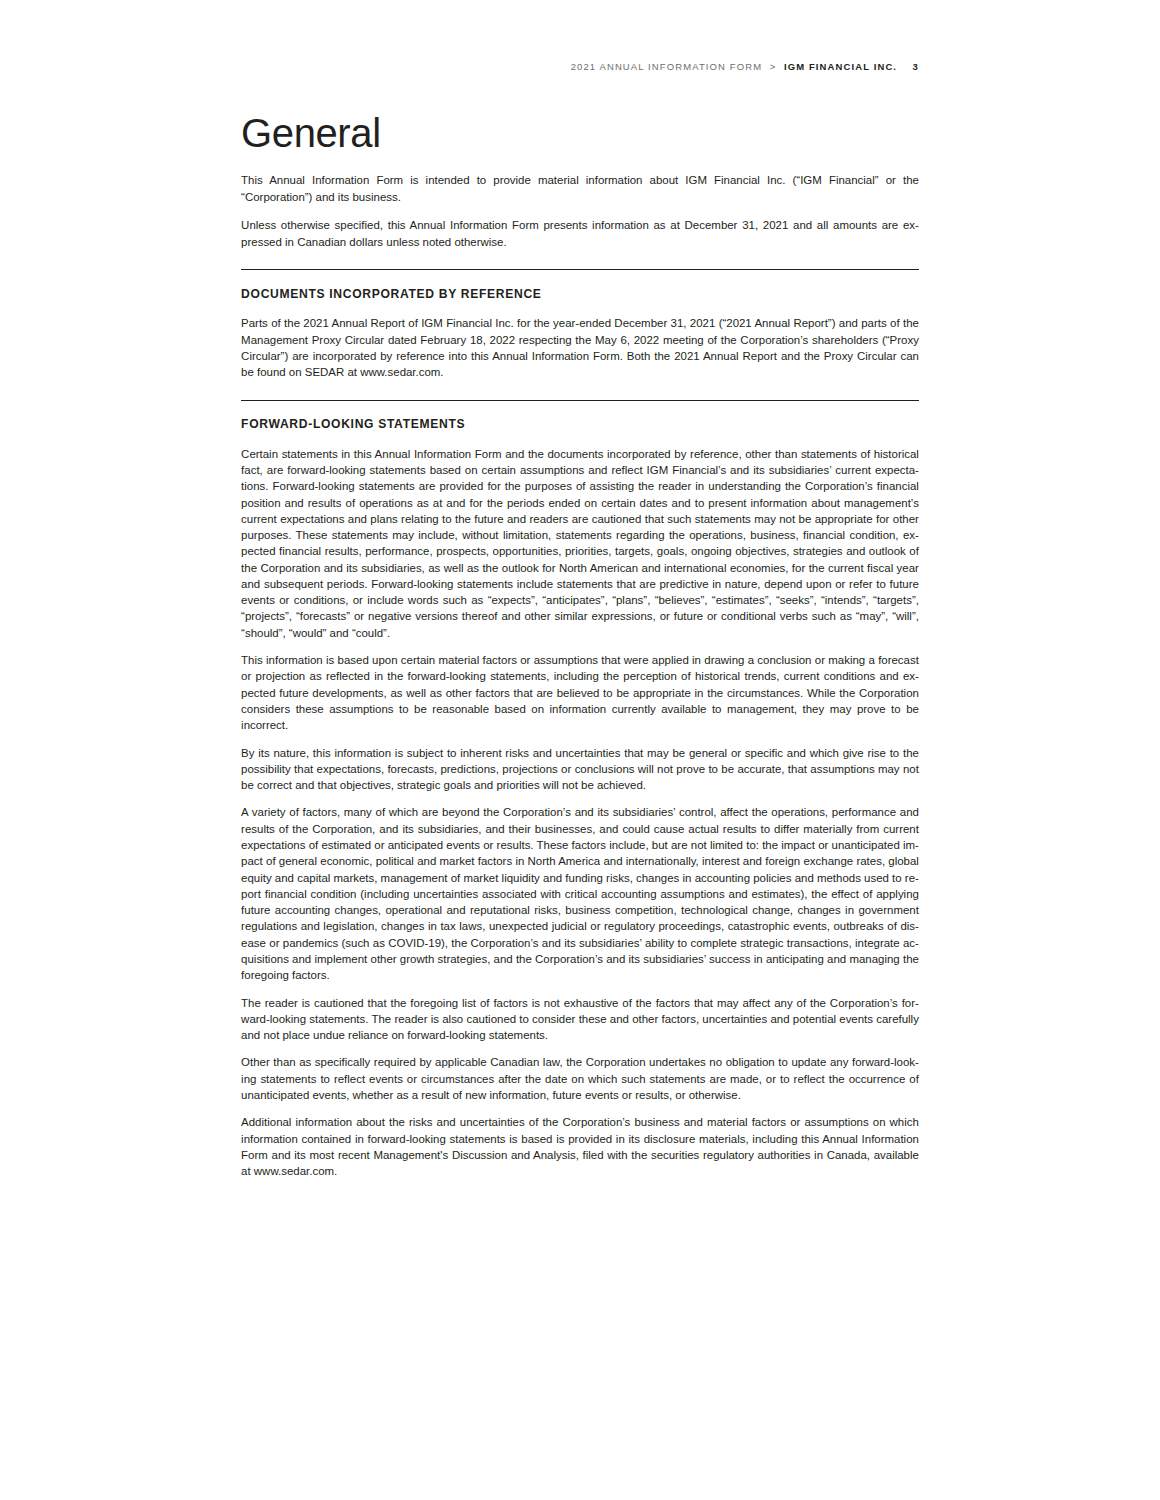2021 ANNUAL INFORMATION FORM > IGM FINANCIAL INC. 3
General
This Annual Information Form is intended to provide material information about IGM Financial Inc. (“IGM Financial” or the “Corporation”) and its business.
Unless otherwise specified, this Annual Information Form presents information as at December 31, 2021 and all amounts are expressed in Canadian dollars unless noted otherwise.
DOCUMENTS INCORPORATED BY REFERENCE
Parts of the 2021 Annual Report of IGM Financial Inc. for the year-ended December 31, 2021 (“2021 Annual Report”) and parts of the Management Proxy Circular dated February 18, 2022 respecting the May 6, 2022 meeting of the Corporation’s shareholders (“Proxy Circular”) are incorporated by reference into this Annual Information Form. Both the 2021 Annual Report and the Proxy Circular can be found on SEDAR at www.sedar.com.
FORWARD-LOOKING STATEMENTS
Certain statements in this Annual Information Form and the documents incorporated by reference, other than statements of historical fact, are forward-looking statements based on certain assumptions and reflect IGM Financial’s and its subsidiaries’ current expectations. Forward-looking statements are provided for the purposes of assisting the reader in understanding the Corporation’s financial position and results of operations as at and for the periods ended on certain dates and to present information about management’s current expectations and plans relating to the future and readers are cautioned that such statements may not be appropriate for other purposes. These statements may include, without limitation, statements regarding the operations, business, financial condition, expected financial results, performance, prospects, opportunities, priorities, targets, goals, ongoing objectives, strategies and outlook of the Corporation and its subsidiaries, as well as the outlook for North American and international economies, for the current fiscal year and subsequent periods. Forward-looking statements include statements that are predictive in nature, depend upon or refer to future events or conditions, or include words such as “expects”, “anticipates”, “plans”, “believes”, “estimates”, “seeks”, “intends”, “targets”, “projects”, “forecasts” or negative versions thereof and other similar expressions, or future or conditional verbs such as “may”, “will”, “should”, “would” and “could”.
This information is based upon certain material factors or assumptions that were applied in drawing a conclusion or making a forecast or projection as reflected in the forward-looking statements, including the perception of historical trends, current conditions and expected future developments, as well as other factors that are believed to be appropriate in the circumstances. While the Corporation considers these assumptions to be reasonable based on information currently available to management, they may prove to be incorrect.
By its nature, this information is subject to inherent risks and uncertainties that may be general or specific and which give rise to the possibility that expectations, forecasts, predictions, projections or conclusions will not prove to be accurate, that assumptions may not be correct and that objectives, strategic goals and priorities will not be achieved.
A variety of factors, many of which are beyond the Corporation’s and its subsidiaries’ control, affect the operations, performance and results of the Corporation, and its subsidiaries, and their businesses, and could cause actual results to differ materially from current expectations of estimated or anticipated events or results. These factors include, but are not limited to: the impact or unanticipated impact of general economic, political and market factors in North America and internationally, interest and foreign exchange rates, global equity and capital markets, management of market liquidity and funding risks, changes in accounting policies and methods used to report financial condition (including uncertainties associated with critical accounting assumptions and estimates), the effect of applying future accounting changes, operational and reputational risks, business competition, technological change, changes in government regulations and legislation, changes in tax laws, unexpected judicial or regulatory proceedings, catastrophic events, outbreaks of disease or pandemics (such as COVID-19), the Corporation’s and its subsidiaries’ ability to complete strategic transactions, integrate acquisitions and implement other growth strategies, and the Corporation’s and its subsidiaries’ success in anticipating and managing the foregoing factors.
The reader is cautioned that the foregoing list of factors is not exhaustive of the factors that may affect any of the Corporation’s forward-looking statements. The reader is also cautioned to consider these and other factors, uncertainties and potential events carefully and not place undue reliance on forward-looking statements.
Other than as specifically required by applicable Canadian law, the Corporation undertakes no obligation to update any forward-looking statements to reflect events or circumstances after the date on which such statements are made, or to reflect the occurrence of unanticipated events, whether as a result of new information, future events or results, or otherwise.
Additional information about the risks and uncertainties of the Corporation’s business and material factors or assumptions on which information contained in forward-looking statements is based is provided in its disclosure materials, including this Annual Information Form and its most recent Management's Discussion and Analysis, filed with the securities regulatory authorities in Canada, available at www.sedar.com.